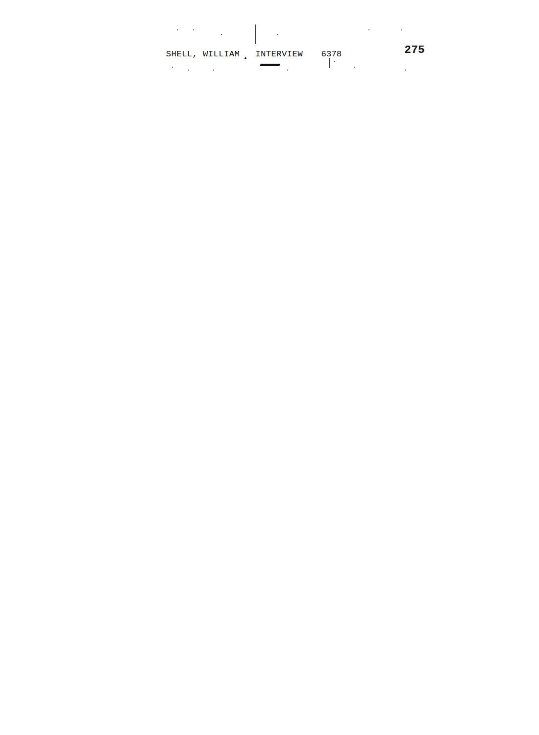SHELL, WILLIAM INTERVIEW 6378 275